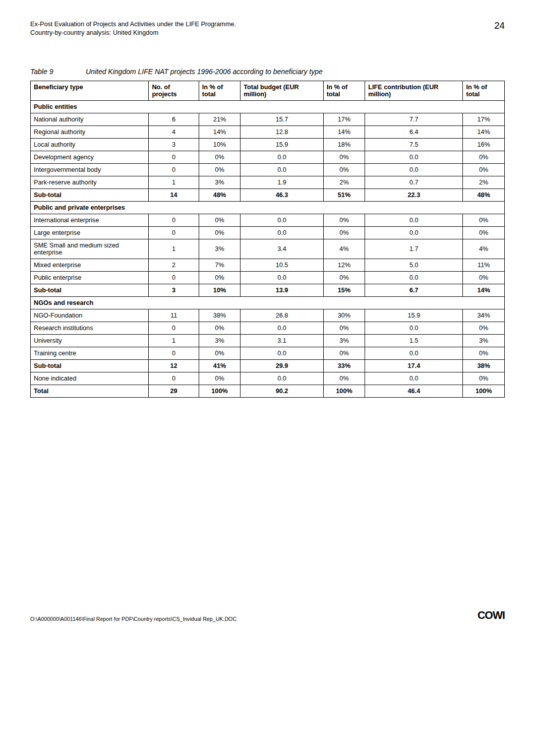Ex-Post Evaluation of Projects and Activities under the LIFE Programme.
Country-by-country analysis: United Kingdom
24
Table 9 United Kingdom LIFE NAT projects 1996-2006 according to beneficiary type
| Beneficiary type | No. of projects | In % of total | Total budget (EUR million) | In % of total | LIFE contribution (EUR million) | In % of total |
| --- | --- | --- | --- | --- | --- | --- |
| Public entities |
| National authority | 6 | 21% | 15.7 | 17% | 7.7 | 17% |
| Regional authority | 4 | 14% | 12.8 | 14% | 6.4 | 14% |
| Local authority | 3 | 10% | 15.9 | 18% | 7.5 | 16% |
| Development agency | 0 | 0% | 0.0 | 0% | 0.0 | 0% |
| Intergovernmental body | 0 | 0% | 0.0 | 0% | 0.0 | 0% |
| Park-reserve authority | 1 | 3% | 1.9 | 2% | 0.7 | 2% |
| Sub-total | 14 | 48% | 46.3 | 51% | 22.3 | 48% |
| Public and private enterprises |
| International enterprise | 0 | 0% | 0.0 | 0% | 0.0 | 0% |
| Large enterprise | 0 | 0% | 0.0 | 0% | 0.0 | 0% |
| SME Small and medium sized enterprise | 1 | 3% | 3.4 | 4% | 1.7 | 4% |
| Mixed enterprise | 2 | 7% | 10.5 | 12% | 5.0 | 11% |
| Public enterprise | 0 | 0% | 0.0 | 0% | 0.0 | 0% |
| Sub-total | 3 | 10% | 13.9 | 15% | 6.7 | 14% |
| NGOs and research |
| NGO-Foundation | 11 | 38% | 26.8 | 30% | 15.9 | 34% |
| Research institutions | 0 | 0% | 0.0 | 0% | 0.0 | 0% |
| University | 1 | 3% | 3.1 | 3% | 1.5 | 3% |
| Training centre | 0 | 0% | 0.0 | 0% | 0.0 | 0% |
| Sub-total | 12 | 41% | 29.9 | 33% | 17.4 | 38% |
| None indicated | 0 | 0% | 0.0 | 0% | 0.0 | 0% |
| Total | 29 | 100% | 90.2 | 100% | 46.4 | 100% |
O:\A000000\A001146\Final Report for PDF\Country reports\CS_Invidual Rep_UK.DOC
COWI